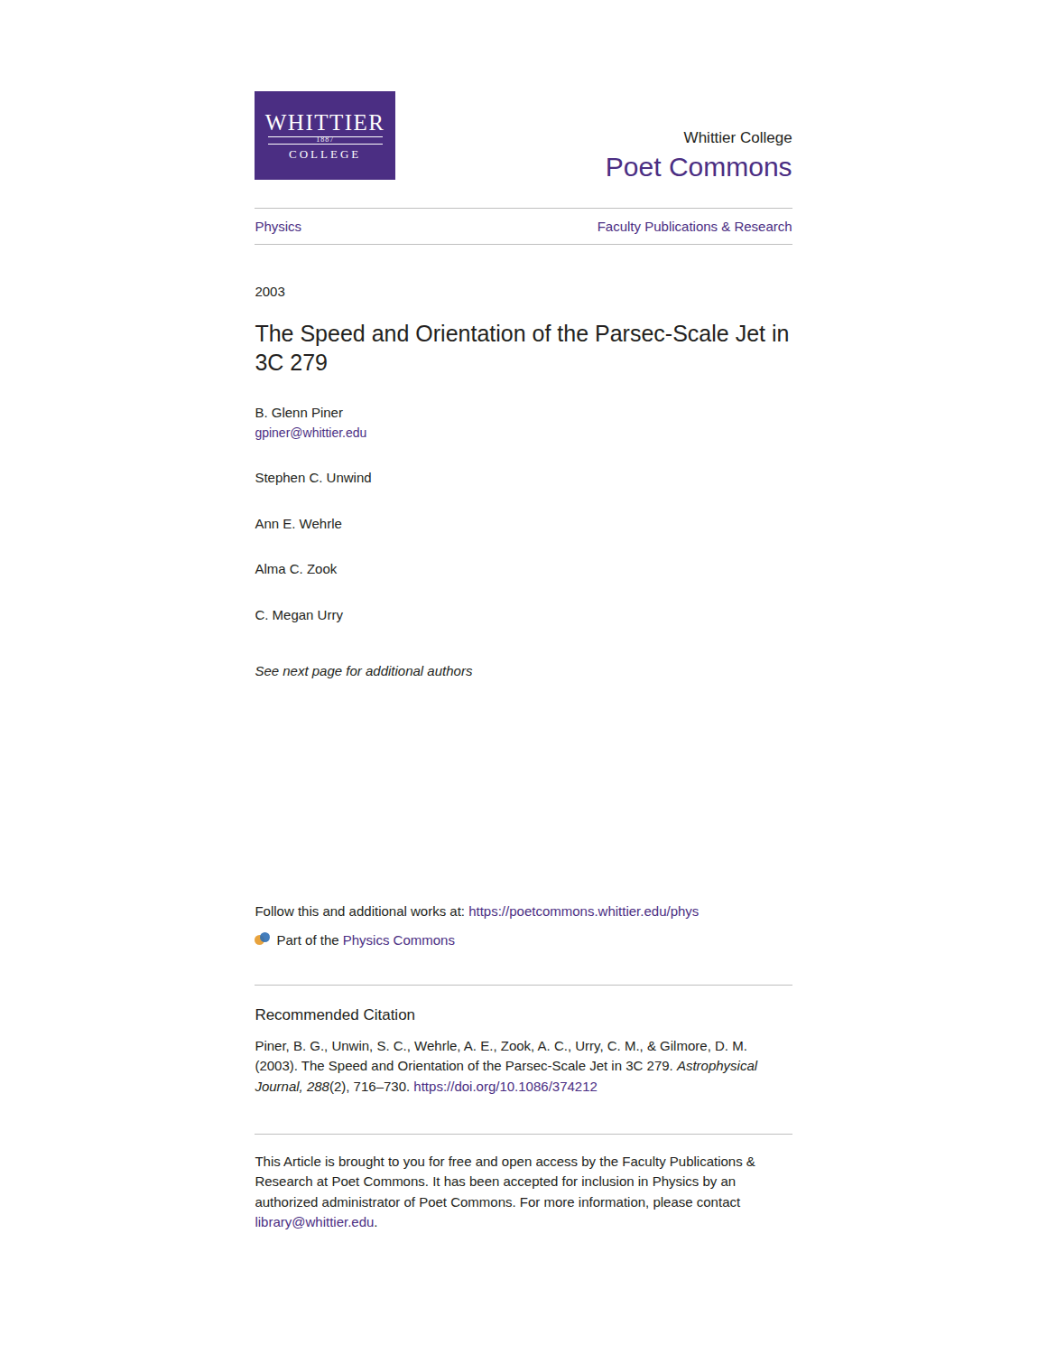WHITTIER
1887
COLLEGE
Whittier College
Poet Commons
Physics
Faculty Publications & Research
2003
The Speed and Orientation of the Parsec-Scale Jet in 3C 279
B. Glenn Piner
gpiner@whittier.edu
Stephen C. Unwind
Ann E. Wehrle
Alma C. Zook
C. Megan Urry
See next page for additional authors
Follow this and additional works at: https://poetcommons.whittier.edu/phys
Part of the Physics Commons
Recommended Citation
Piner, B. G., Unwin, S. C., Wehrle, A. E., Zook, A. C., Urry, C. M., & Gilmore, D. M. (2003). The Speed and Orientation of the Parsec-Scale Jet in 3C 279. Astrophysical Journal, 288(2), 716–730. https://doi.org/10.1086/374212
This Article is brought to you for free and open access by the Faculty Publications & Research at Poet Commons. It has been accepted for inclusion in Physics by an authorized administrator of Poet Commons. For more information, please contact library@whittier.edu.